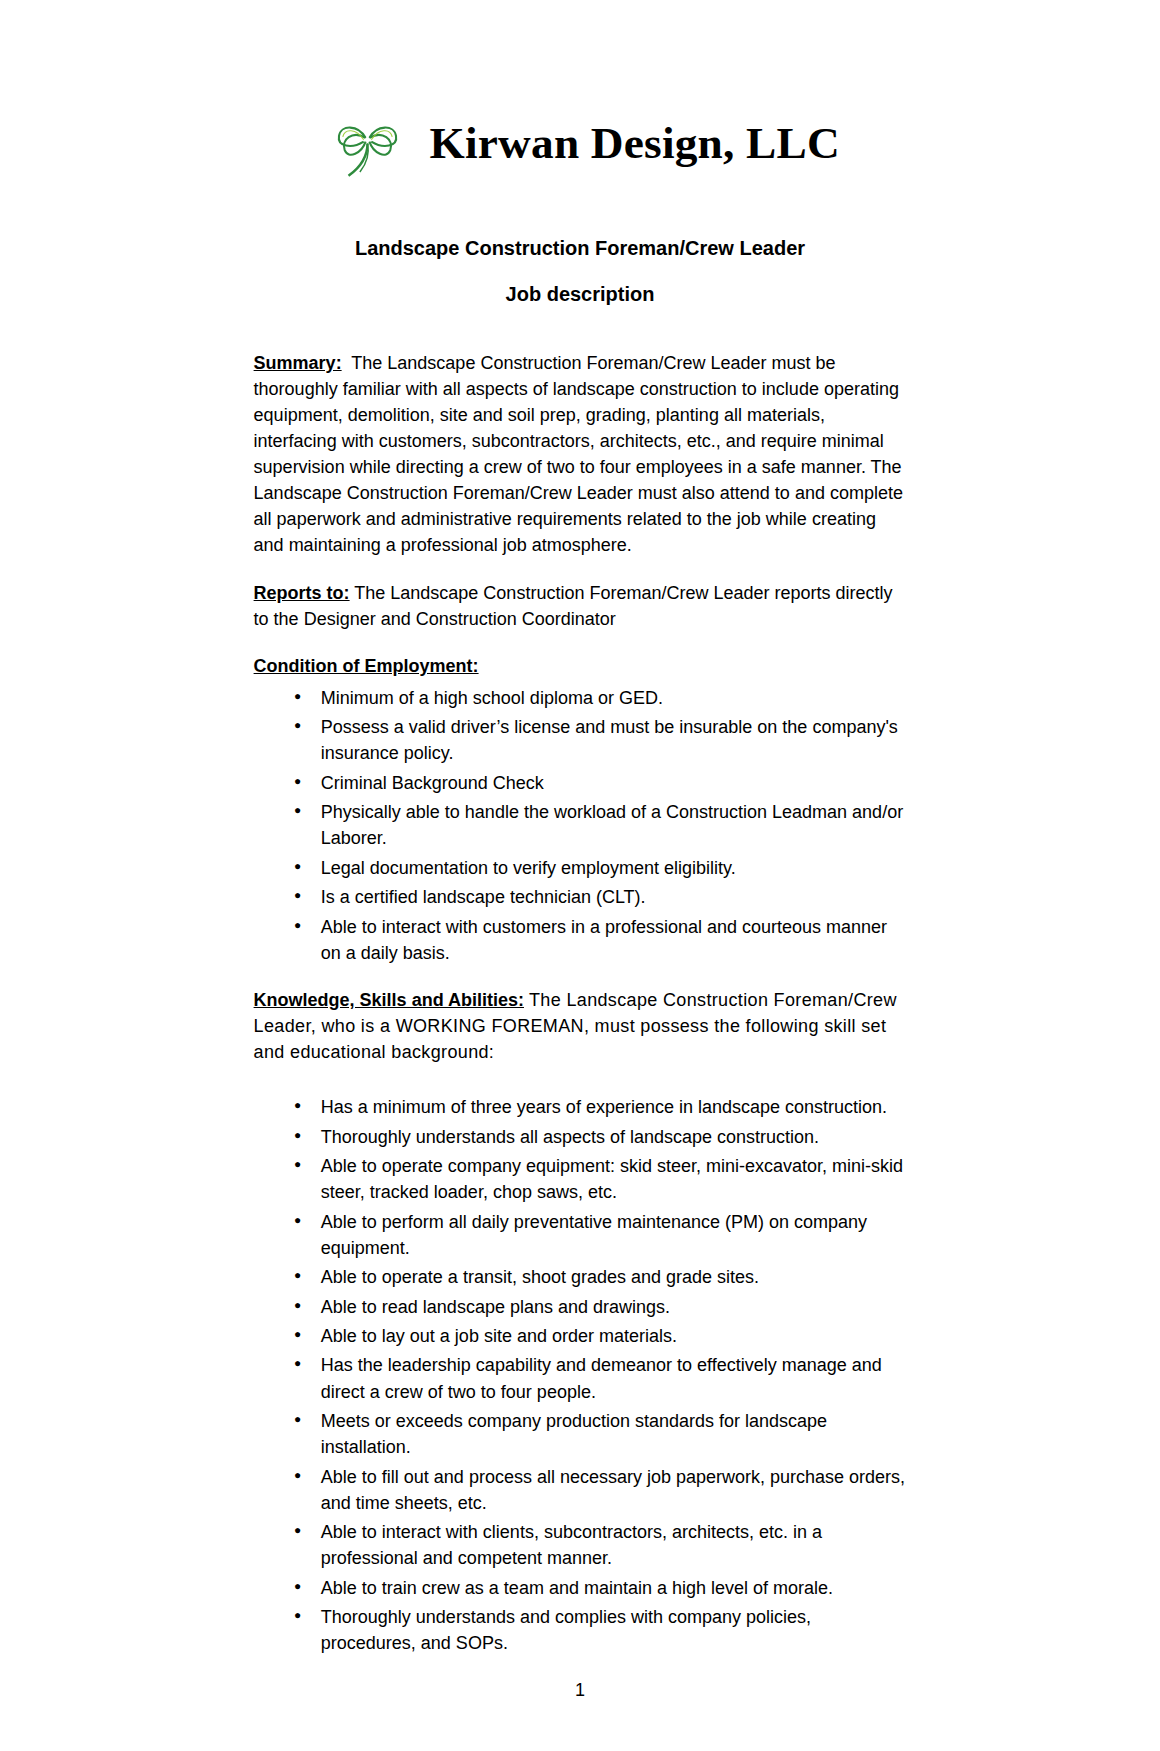Kirwan Design, LLC
Landscape Construction Foreman/Crew Leader
Job description
Summary: The Landscape Construction Foreman/Crew Leader must be thoroughly familiar with all aspects of landscape construction to include operating equipment, demolition, site and soil prep, grading, planting all materials, interfacing with customers, subcontractors, architects, etc., and require minimal supervision while directing a crew of two to four employees in a safe manner. The Landscape Construction Foreman/Crew Leader must also attend to and complete all paperwork and administrative requirements related to the job while creating and maintaining a professional job atmosphere.
Reports to: The Landscape Construction Foreman/Crew Leader reports directly to the Designer and Construction Coordinator
Condition of Employment:
Minimum of a high school diploma or GED.
Possess a valid driver’s license and must be insurable on the company's insurance policy.
Criminal Background Check
Physically able to handle the workload of a Construction Leadman and/or Laborer.
Legal documentation to verify employment eligibility.
Is a certified landscape technician (CLT).
Able to interact with customers in a professional and courteous manner on a daily basis.
Knowledge, Skills and Abilities: The Landscape Construction Foreman/Crew Leader, who is a WORKING FOREMAN, must possess the following skill set and educational background:
Has a minimum of three years of experience in landscape construction.
Thoroughly understands all aspects of landscape construction.
Able to operate company equipment: skid steer, mini-excavator, mini-skid steer, tracked loader, chop saws, etc.
Able to perform all daily preventative maintenance (PM) on company equipment.
Able to operate a transit, shoot grades and grade sites.
Able to read landscape plans and drawings.
Able to lay out a job site and order materials.
Has the leadership capability and demeanor to effectively manage and direct a crew of two to four people.
Meets or exceeds company production standards for landscape installation.
Able to fill out and process all necessary job paperwork, purchase orders, and time sheets, etc.
Able to interact with clients, subcontractors, architects, etc. in a professional and competent manner.
Able to train crew as a team and maintain a high level of morale.
Thoroughly understands and complies with company policies, procedures, and SOPs.
1